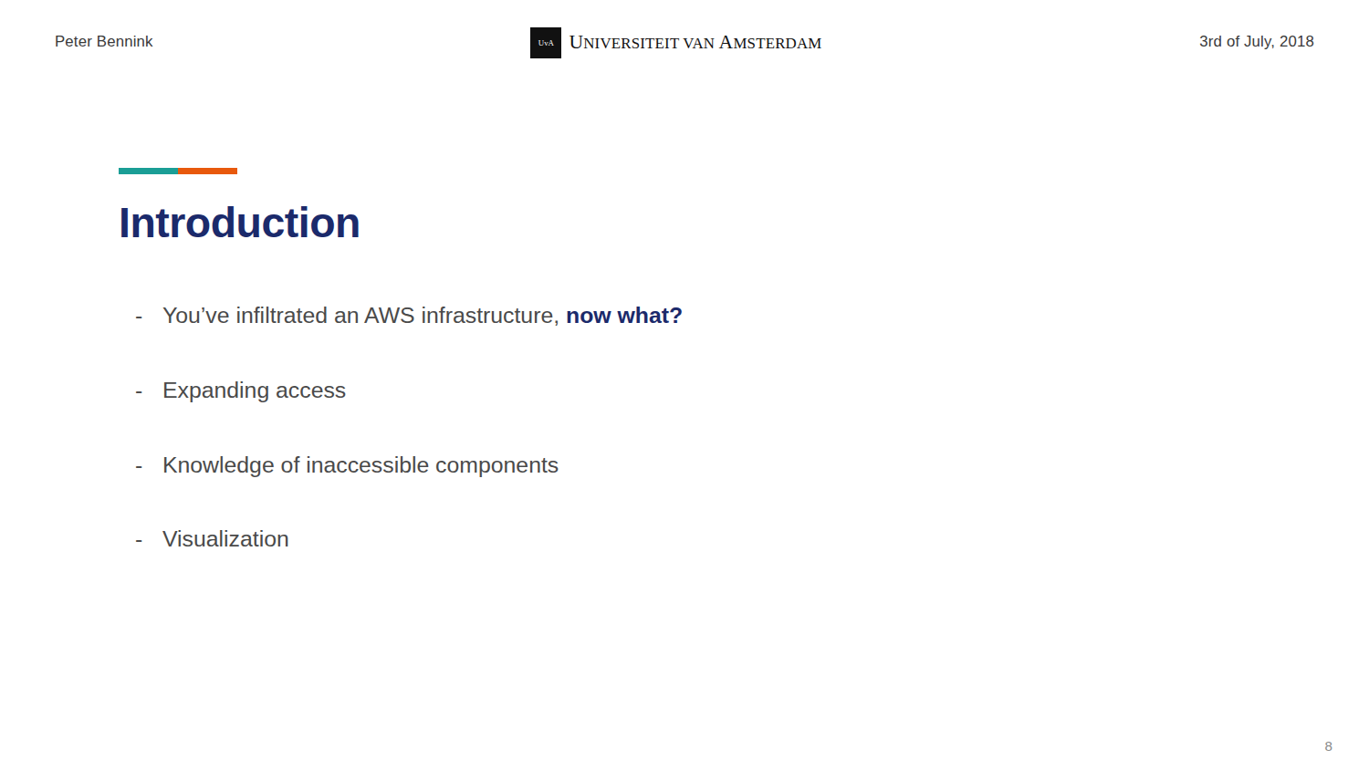Peter Bennink
UvA UNIVERSITEIT VAN AMSTERDAM
3rd of July, 2018
Introduction
You’ve infiltrated an AWS infrastructure, now what?
Expanding access
Knowledge of inaccessible components
Visualization
8